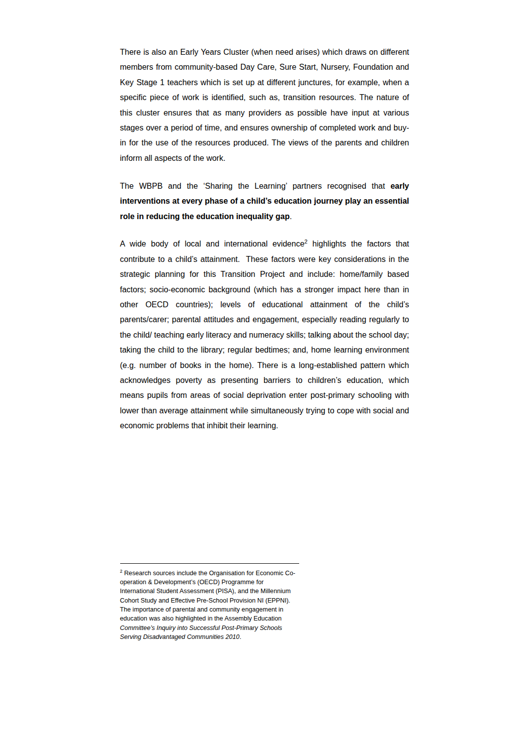There is also an Early Years Cluster (when need arises) which draws on different members from community-based Day Care, Sure Start, Nursery, Foundation and Key Stage 1 teachers which is set up at different junctures, for example, when a specific piece of work is identified, such as, transition resources. The nature of this cluster ensures that as many providers as possible have input at various stages over a period of time, and ensures ownership of completed work and buy-in for the use of the resources produced. The views of the parents and children inform all aspects of the work.
The WBPB and the ‘Sharing the Learning’ partners recognised that early interventions at every phase of a child’s education journey play an essential role in reducing the education inequality gap.
A wide body of local and international evidence2 highlights the factors that contribute to a child’s attainment. These factors were key considerations in the strategic planning for this Transition Project and include: home/family based factors; socio-economic background (which has a stronger impact here than in other OECD countries); levels of educational attainment of the child’s parents/carer; parental attitudes and engagement, especially reading regularly to the child/ teaching early literacy and numeracy skills; talking about the school day; taking the child to the library; regular bedtimes; and, home learning environment (e.g. number of books in the home). There is a long-established pattern which acknowledges poverty as presenting barriers to children’s education, which means pupils from areas of social deprivation enter post-primary schooling with lower than average attainment while simultaneously trying to cope with social and economic problems that inhibit their learning.
2 Research sources include the Organisation for Economic Co-operation & Development’s (OECD) Programme for International Student Assessment (PISA), and the Millennium Cohort Study and Effective Pre-School Provision NI (EPPNI). The importance of parental and community engagement in education was also highlighted in the Assembly Education Committee’s Inquiry into Successful Post-Primary Schools Serving Disadvantaged Communities 2010.